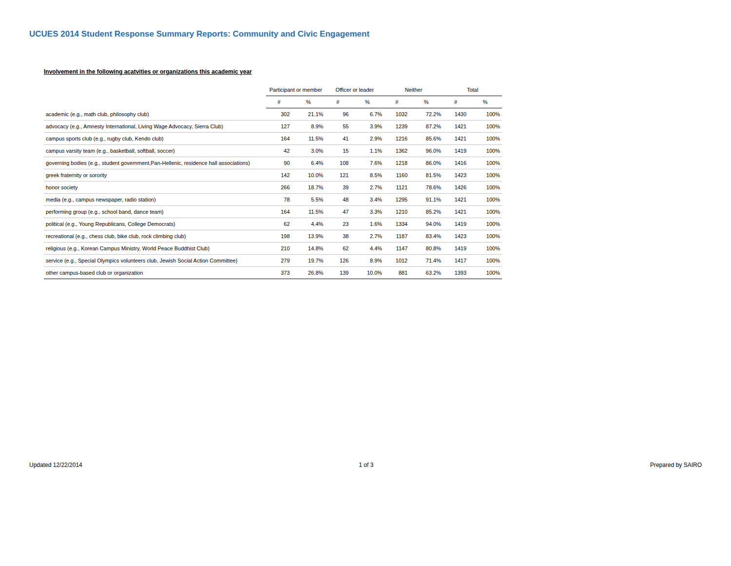UCUES 2014 Student Response Summary Reports: Community and Civic Engagement
Involvement in the following acatvities or organizations this academic year
| | Participant or member | Officer or leader | Neither | Total |
| --- | --- | --- | --- | --- |
| | # | % | # | % | # | % | # | % |
| academic (e.g., math club, philosophy club) | 302 | 21.1% | 96 | 6.7% | 1032 | 72.2% | 1430 | 100% |
| advocacy (e.g., Amnesty International, Living Wage Advocacy, Sierra Club) | 127 | 8.9% | 55 | 3.9% | 1239 | 87.2% | 1421 | 100% |
| campus sports club (e.g., rugby club, Kendo club) | 164 | 11.5% | 41 | 2.9% | 1216 | 85.6% | 1421 | 100% |
| campus varsity team (e.g., basketball, softball, soccer) | 42 | 3.0% | 15 | 1.1% | 1362 | 96.0% | 1419 | 100% |
| governing bodies (e.g., student government,Pan-Hellenic, residence hall associations) | 90 | 6.4% | 108 | 7.6% | 1218 | 86.0% | 1416 | 100% |
| greek fraternity or sorority | 142 | 10.0% | 121 | 8.5% | 1160 | 81.5% | 1423 | 100% |
| honor society | 266 | 18.7% | 39 | 2.7% | 1121 | 78.6% | 1426 | 100% |
| media (e.g., campus newspaper, radio station) | 78 | 5.5% | 48 | 3.4% | 1295 | 91.1% | 1421 | 100% |
| performing group (e.g., school band, dance team) | 164 | 11.5% | 47 | 3.3% | 1210 | 85.2% | 1421 | 100% |
| political (e.g., Young Republicans, College Democrats) | 62 | 4.4% | 23 | 1.6% | 1334 | 94.0% | 1419 | 100% |
| recreational (e.g., chess club, bike club, rock climbing club) | 198 | 13.9% | 38 | 2.7% | 1187 | 83.4% | 1423 | 100% |
| religious (e.g., Korean Campus Ministry, World Peace Buddhist Club) | 210 | 14.8% | 62 | 4.4% | 1147 | 80.8% | 1419 | 100% |
| service (e.g., Special Olympics volunteers club, Jewish Social Action Committee) | 279 | 19.7% | 126 | 8.9% | 1012 | 71.4% | 1417 | 100% |
| other campus-based club or organization | 373 | 26.8% | 139 | 10.0% | 881 | 63.2% | 1393 | 100% |
Updated 12/22/2014 Prepared by SAIRO
1 of 3